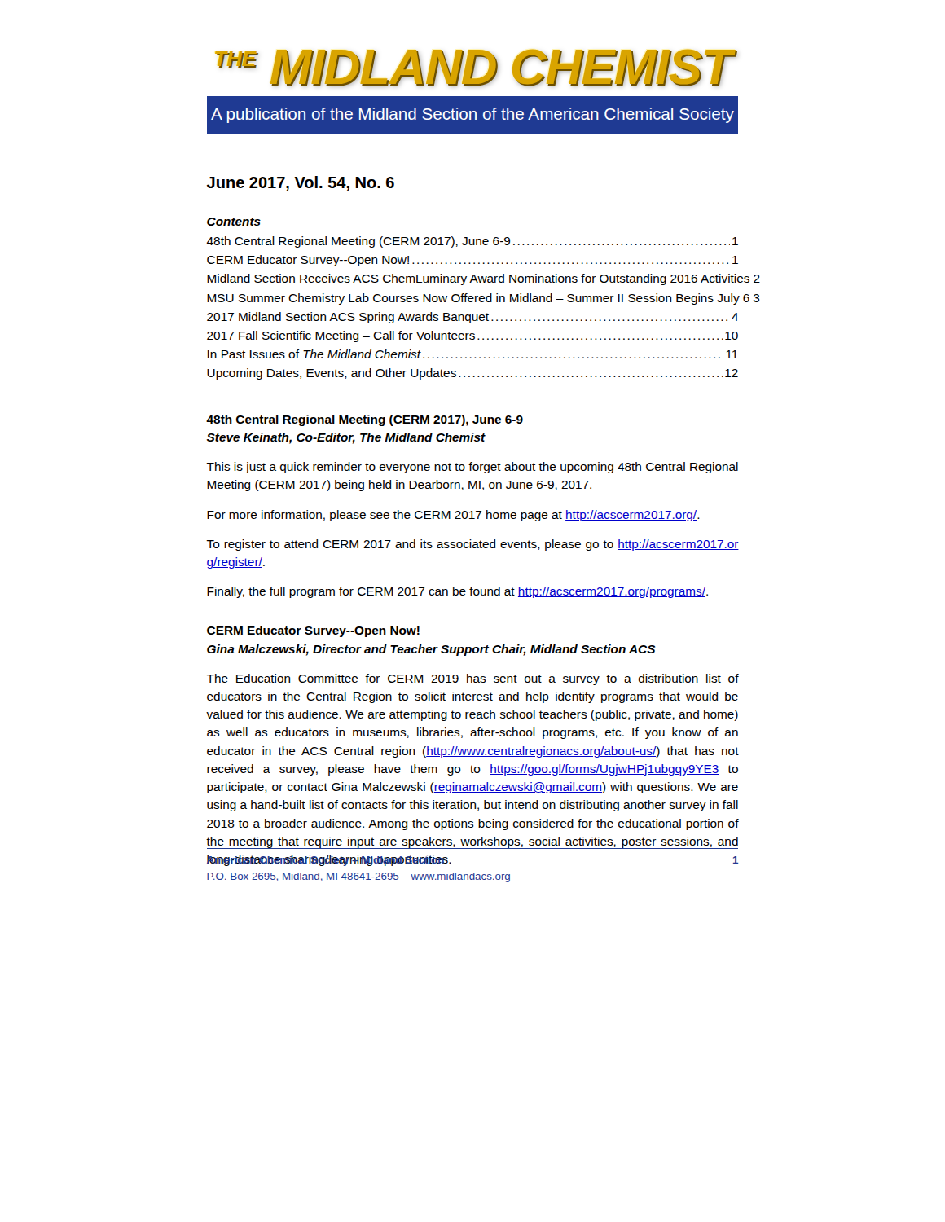THE MIDLAND CHEMIST
A publication of the Midland Section of the American Chemical Society
June 2017, Vol. 54, No. 6
Contents
48th Central Regional Meeting (CERM 2017), June 6-9........................................................................................... 1
CERM Educator Survey--Open Now!......................................................................................................... 1
Midland Section Receives ACS ChemLuminary Award Nominations for Outstanding 2016 Activities................... 2
MSU Summer Chemistry Lab Courses Now Offered in Midland – Summer II Session Begins July 6...................... 3
2017 Midland Section ACS Spring Awards Banquet.................................................................................................. 4
2017 Fall Scientific Meeting – Call for Volunteers................................................................................................ 10
In Past Issues of The Midland Chemist..................................................................................................... 11
Upcoming Dates, Events, and Other Updates..................................................................................................... 12
48th Central Regional Meeting (CERM 2017), June 6-9
Steve Keinath, Co-Editor, The Midland Chemist
This is just a quick reminder to everyone not to forget about the upcoming 48th Central Regional Meeting (CERM 2017) being held in Dearborn, MI, on June 6-9, 2017.
For more information, please see the CERM 2017 home page at http://acscerm2017.org/.
To register to attend CERM 2017 and its associated events, please go to http://acscerm2017.org/register/.
Finally, the full program for CERM 2017 can be found at http://acscerm2017.org/programs/.
CERM Educator Survey--Open Now!
Gina Malczewski, Director and Teacher Support Chair, Midland Section ACS
The Education Committee for CERM 2019 has sent out a survey to a distribution list of educators in the Central Region to solicit interest and help identify programs that would be valued for this audience. We are attempting to reach school teachers (public, private, and home) as well as educators in museums, libraries, after-school programs, etc. If you know of an educator in the ACS Central region (http://www.centralregionacs.org/about-us/) that has not received a survey, please have them go to https://goo.gl/forms/UgjwHPj1ubgqy9YE3 to participate, or contact Gina Malczewski (reginamalczewski@gmail.com) with questions. We are using a hand-built list of contacts for this iteration, but intend on distributing another survey in fall 2018 to a broader audience. Among the options being considered for the educational portion of the meeting that require input are speakers, workshops, social activities, poster sessions, and long-distance sharing/learning opportunities.
American Chemical Society – Midland Section 1
P.O. Box 2695, Midland, MI 48641-2695 www.midlandacs.org